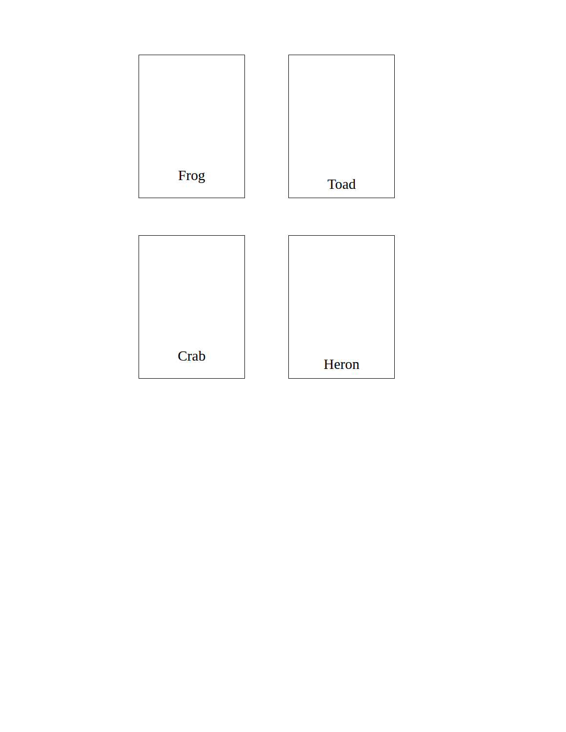Frog
Toad
Crab
Heron